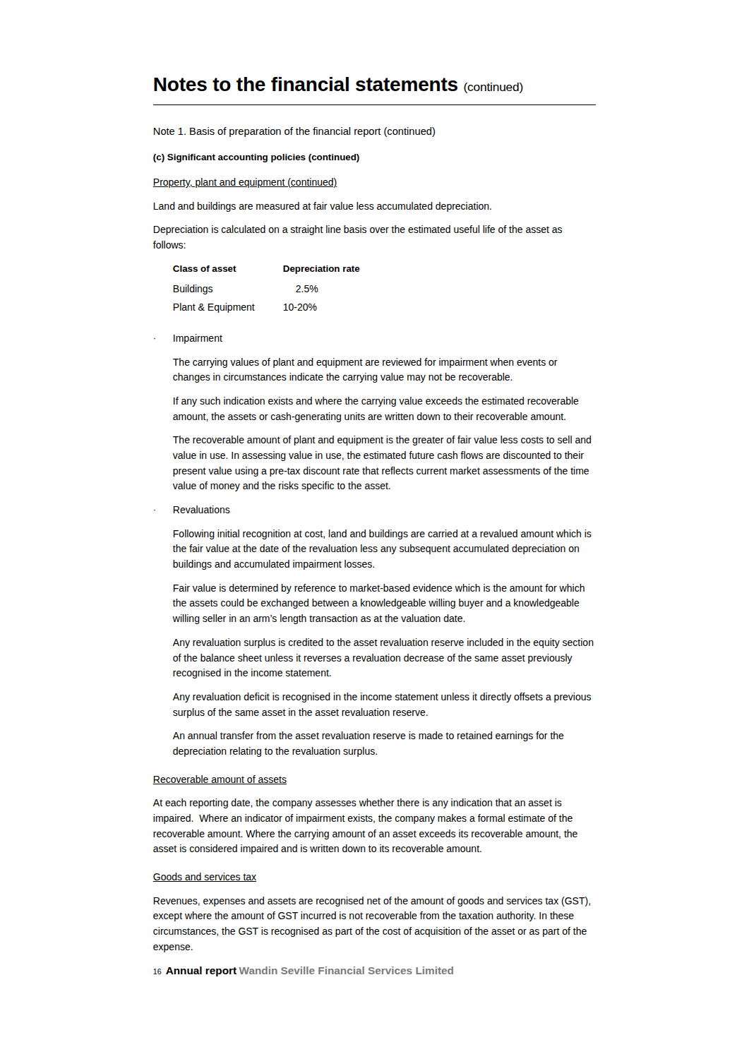Notes to the financial statements (continued)
Note 1. Basis of preparation of the financial report (continued)
(c) Significant accounting policies (continued)
Property, plant and equipment (continued)
Land and buildings are measured at fair value less accumulated depreciation.
Depreciation is calculated on a straight line basis over the estimated useful life of the asset as follows:
| Class of asset | Depreciation rate |
| --- | --- |
| Buildings | 2.5% |
| Plant & Equipment | 10-20% |
·Impairment
The carrying values of plant and equipment are reviewed for impairment when events or changes in circumstances indicate the carrying value may not be recoverable.
If any such indication exists and where the carrying value exceeds the estimated recoverable amount, the assets or cash-generating units are written down to their recoverable amount.
The recoverable amount of plant and equipment is the greater of fair value less costs to sell and value in use. In assessing value in use, the estimated future cash flows are discounted to their present value using a pre-tax discount rate that reflects current market assessments of the time value of money and the risks specific to the asset.
·Revaluations
Following initial recognition at cost, land and buildings are carried at a revalued amount which is the fair value at the date of the revaluation less any subsequent accumulated depreciation on buildings and accumulated impairment losses.
Fair value is determined by reference to market-based evidence which is the amount for which the assets could be exchanged between a knowledgeable willing buyer and a knowledgeable willing seller in an arm’s length transaction as at the valuation date.
Any revaluation surplus is credited to the asset revaluation reserve included in the equity section of the balance sheet unless it reverses a revaluation decrease of the same asset previously recognised in the income statement.
Any revaluation deficit is recognised in the income statement unless it directly offsets a previous surplus of the same asset in the asset revaluation reserve.
An annual transfer from the asset revaluation reserve is made to retained earnings for the depreciation relating to the revaluation surplus.
Recoverable amount of assets
At each reporting date, the company assesses whether there is any indication that an asset is impaired. Where an indicator of impairment exists, the company makes a formal estimate of the recoverable amount. Where the carrying amount of an asset exceeds its recoverable amount, the asset is considered impaired and is written down to its recoverable amount.
Goods and services tax
Revenues, expenses and assets are recognised net of the amount of goods and services tax (GST), except where the amount of GST incurred is not recoverable from the taxation authority. In these circumstances, the GST is recognised as part of the cost of acquisition of the asset or as part of the expense.
16 Annual report Wandin Seville Financial Services Limited